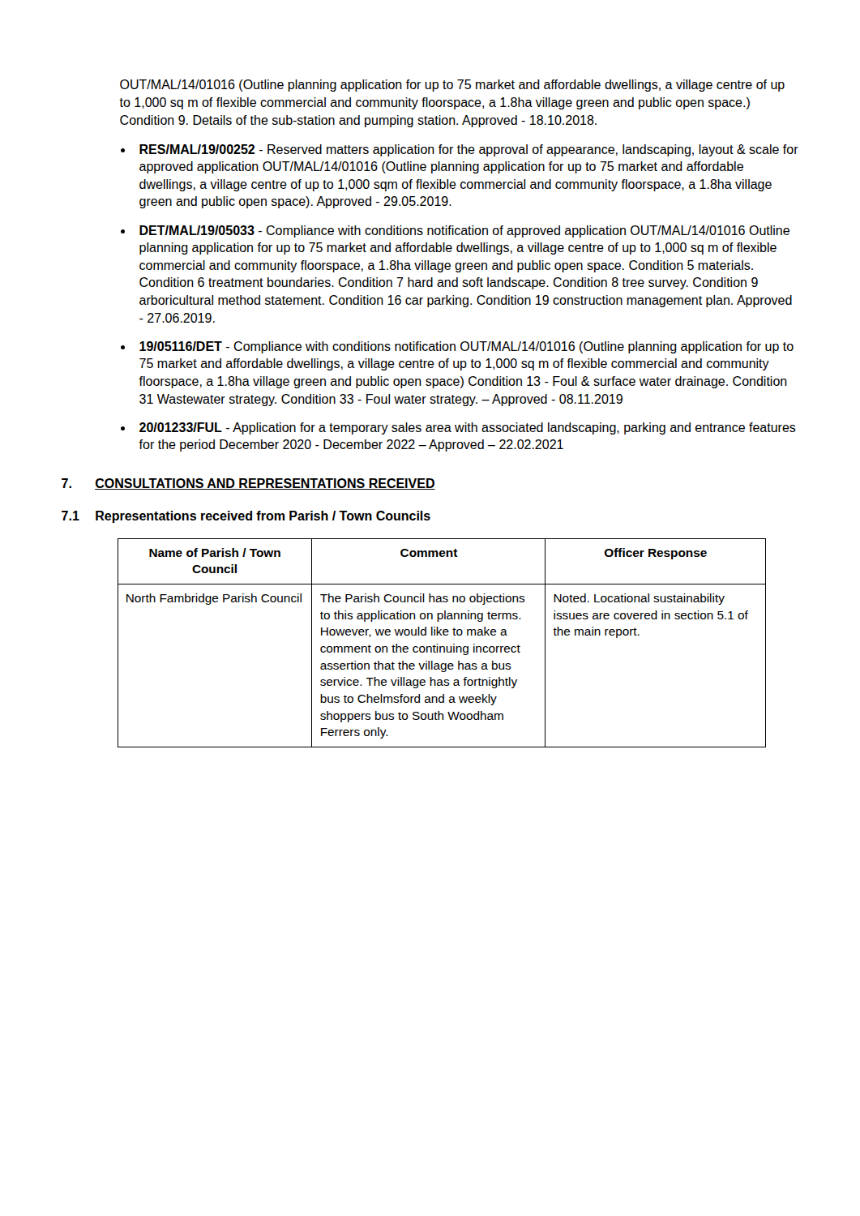OUT/MAL/14/01016 (Outline planning application for up to 75 market and affordable dwellings, a village centre of up to 1,000 sq m of flexible commercial and community floorspace, a 1.8ha village green and public open space.) Condition 9. Details of the sub-station and pumping station. Approved - 18.10.2018.
RES/MAL/19/00252 - Reserved matters application for the approval of appearance, landscaping, layout & scale for approved application OUT/MAL/14/01016 (Outline planning application for up to 75 market and affordable dwellings, a village centre of up to 1,000 sqm of flexible commercial and community floorspace, a 1.8ha village green and public open space). Approved - 29.05.2019.
DET/MAL/19/05033 - Compliance with conditions notification of approved application OUT/MAL/14/01016 Outline planning application for up to 75 market and affordable dwellings, a village centre of up to 1,000 sq m of flexible commercial and community floorspace, a 1.8ha village green and public open space. Condition 5 materials. Condition 6 treatment boundaries. Condition 7 hard and soft landscape. Condition 8 tree survey. Condition 9 arboricultural method statement. Condition 16 car parking. Condition 19 construction management plan. Approved - 27.06.2019.
19/05116/DET - Compliance with conditions notification OUT/MAL/14/01016 (Outline planning application for up to 75 market and affordable dwellings, a village centre of up to 1,000 sq m of flexible commercial and community floorspace, a 1.8ha village green and public open space) Condition 13 - Foul & surface water drainage. Condition 31 Wastewater strategy. Condition 33 - Foul water strategy. – Approved - 08.11.2019
20/01233/FUL - Application for a temporary sales area with associated landscaping, parking and entrance features for the period December 2020 - December 2022 – Approved – 22.02.2021
7. CONSULTATIONS AND REPRESENTATIONS RECEIVED
7.1 Representations received from Parish / Town Councils
| Name of Parish / Town Council | Comment | Officer Response |
| --- | --- | --- |
| North Fambridge Parish Council | The Parish Council has no objections to this application on planning terms. However, we would like to make a comment on the continuing incorrect assertion that the village has a bus service. The village has a fortnightly bus to Chelmsford and a weekly shoppers bus to South Woodham Ferrers only. | Noted. Locational sustainability issues are covered in section 5.1 of the main report. |